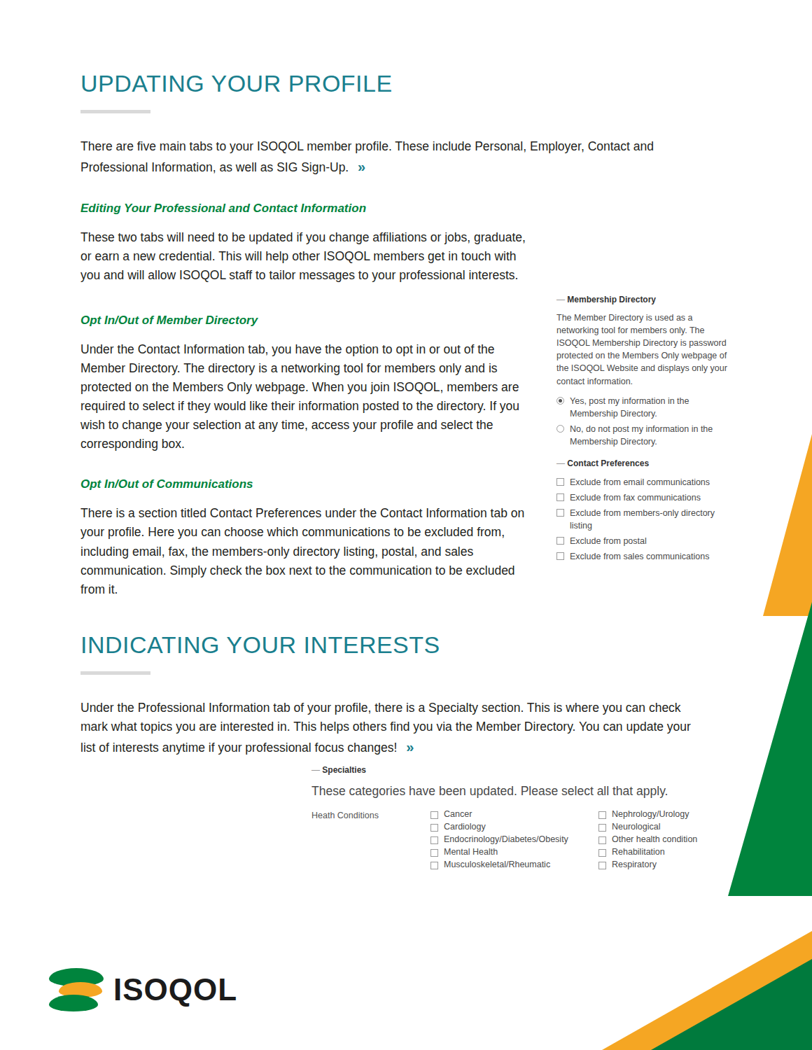Updating Your Profile
There are five main tabs to your ISOQOL member profile. These include Personal, Employer, Contact and Professional Information, as well as SIG Sign-Up. »
Editing Your Professional and Contact Information
These two tabs will need to be updated if you change affiliations or jobs, graduate, or earn a new credential. This will help other ISOQOL members get in touch with you and will allow ISOQOL staff to tailor messages to your professional interests.
Opt In/Out of Member Directory
Under the Contact Information tab, you have the option to opt in or out of the Member Directory. The directory is a networking tool for members only and is protected on the Members Only webpage. When you join ISOQOL, members are required to select if they would like their information posted to the directory. If you wish to change your selection at any time, access your profile and select the corresponding box.
Opt In/Out of Communications
There is a section titled Contact Preferences under the Contact Information tab on your profile. Here you can choose which communications to be excluded from, including email, fax, the members-only directory listing, postal, and sales communication. Simply check the box next to the communication to be excluded from it.
Membership Directory
The Member Directory is used as a networking tool for members only. The ISOQOL Membership Directory is password protected on the Members Only webpage of the ISOQOL Website and displays only your contact information.
Yes, post my information in the Membership Directory.
No, do not post my information in the Membership Directory.
Contact Preferences
Exclude from email communications
Exclude from fax communications
Exclude from members-only directory listing
Exclude from postal
Exclude from sales communications
Indicating Your Interests
Under the Professional Information tab of your profile, there is a Specialty section. This is where you can check mark what topics you are interested in. This helps others find you via the Member Directory. You can update your list of interests anytime if your professional focus changes! »
Specialties
These categories have been updated. Please select all that apply.
Heath Conditions
Cancer
Cardiology
Endocrinology/Diabetes/Obesity
Mental Health
Musculoskeletal/Rheumatic
Nephrology/Urology
Neurological
Other health condition
Rehabilitation
Respiratory
ISOQOL